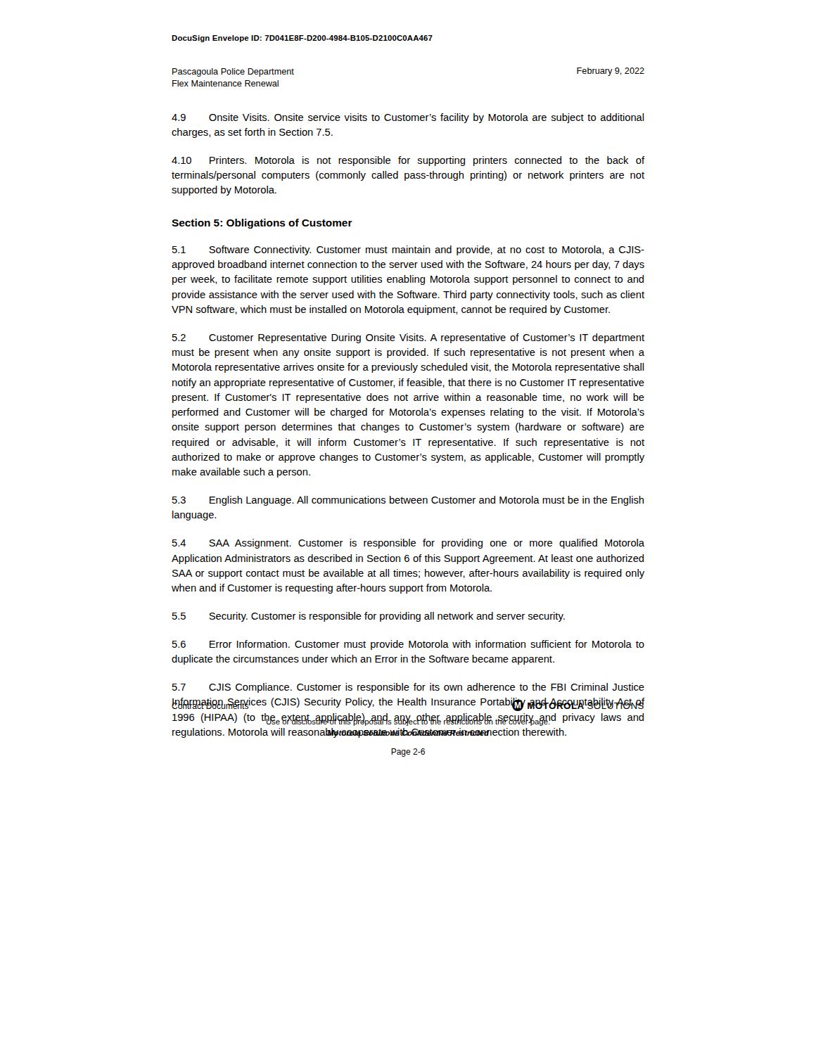DocuSign Envelope ID: 7D041E8F-D200-4984-B105-D2100C0AA467
Pascagoula Police Department
Flex Maintenance Renewal
February 9, 2022
4.9 Onsite Visits. Onsite service visits to Customer’s facility by Motorola are subject to additional charges, as set forth in Section 7.5.
4.10 Printers. Motorola is not responsible for supporting printers connected to the back of terminals/personal computers (commonly called pass-through printing) or network printers are not supported by Motorola.
Section 5: Obligations of Customer
5.1 Software Connectivity. Customer must maintain and provide, at no cost to Motorola, a CJIS-approved broadband internet connection to the server used with the Software, 24 hours per day, 7 days per week, to facilitate remote support utilities enabling Motorola support personnel to connect to and provide assistance with the server used with the Software. Third party connectivity tools, such as client VPN software, which must be installed on Motorola equipment, cannot be required by Customer.
5.2 Customer Representative During Onsite Visits. A representative of Customer’s IT department must be present when any onsite support is provided. If such representative is not present when a Motorola representative arrives onsite for a previously scheduled visit, the Motorola representative shall notify an appropriate representative of Customer, if feasible, that there is no Customer IT representative present. If Customer's IT representative does not arrive within a reasonable time, no work will be performed and Customer will be charged for Motorola’s expenses relating to the visit. If Motorola’s onsite support person determines that changes to Customer’s system (hardware or software) are required or advisable, it will inform Customer’s IT representative. If such representative is not authorized to make or approve changes to Customer’s system, as applicable, Customer will promptly make available such a person.
5.3 English Language. All communications between Customer and Motorola must be in the English language.
5.4 SAA Assignment. Customer is responsible for providing one or more qualified Motorola Application Administrators as described in Section 6 of this Support Agreement. At least one authorized SAA or support contact must be available at all times; however, after-hours availability is required only when and if Customer is requesting after-hours support from Motorola.
5.5 Security. Customer is responsible for providing all network and server security.
5.6 Error Information. Customer must provide Motorola with information sufficient for Motorola to duplicate the circumstances under which an Error in the Software became apparent.
5.7 CJIS Compliance. Customer is responsible for its own adherence to the FBI Criminal Justice Information Services (CJIS) Security Policy, the Health Insurance Portability and Accountability Act of 1996 (HIPAA) (to the extent applicable) and any other applicable security and privacy laws and regulations. Motorola will reasonably cooperate with Customer in connection therewith.
Contract Documents
M MOTOROLA SOLUTIONS
Use or disclosure of this proposal is subject to the restrictions on the cover page.
Motorola Solutions Confidential Restricted
Page 2-6